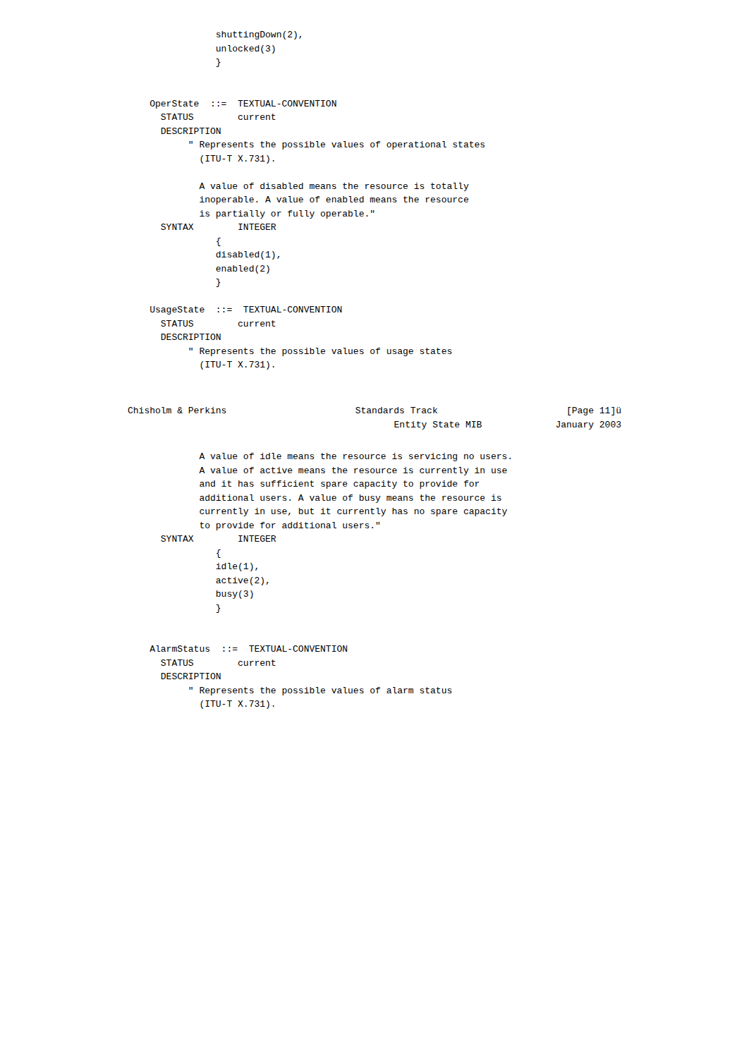shuttingDown(2),
                unlocked(3)
                }


    OperState  ::=  TEXTUAL-CONVENTION
      STATUS        current
      DESCRIPTION
           " Represents the possible values of operational states
             (ITU-T X.731).

             A value of disabled means the resource is totally
             inoperable. A value of enabled means the resource
             is partially or fully operable."
      SYNTAX        INTEGER
                {
                disabled(1),
                enabled(2)
                }

    UsageState  ::=  TEXTUAL-CONVENTION
      STATUS        current
      DESCRIPTION
           " Represents the possible values of usage states
             (ITU-T X.731).
Chisholm & Perkins Standards Track [Page 11]ü
Entity State MIB January 2003
             A value of idle means the resource is servicing no users.
             A value of active means the resource is currently in use
             and it has sufficient spare capacity to provide for
             additional users. A value of busy means the resource is
             currently in use, but it currently has no spare capacity
             to provide for additional users."
      SYNTAX        INTEGER
                {
                idle(1),
                active(2),
                busy(3)
                }


    AlarmStatus  ::=  TEXTUAL-CONVENTION
      STATUS        current
      DESCRIPTION
           " Represents the possible values of alarm status
             (ITU-T X.731).